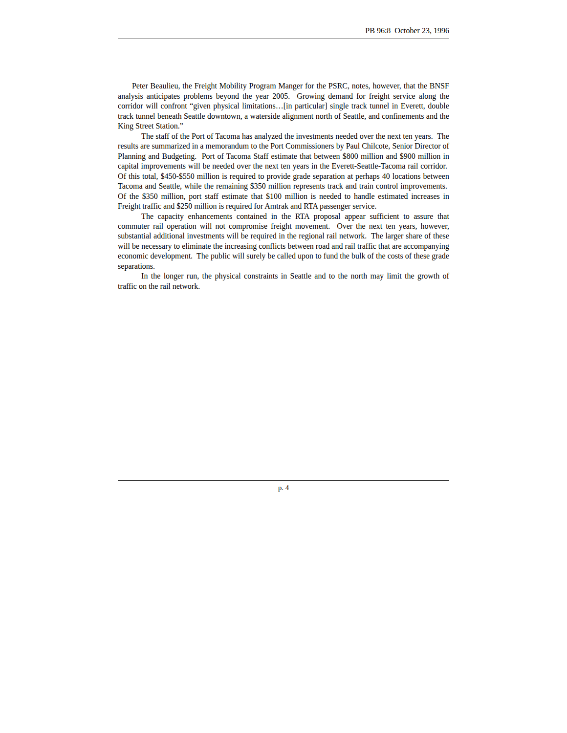PB 96:8 October 23, 1996
Peter Beaulieu, the Freight Mobility Program Manger for the PSRC, notes, however, that the BNSF analysis anticipates problems beyond the year 2005. Growing demand for freight service along the corridor will confront “given physical limitations…[in particular] single track tunnel in Everett, double track tunnel beneath Seattle downtown, a waterside alignment north of Seattle, and confinements and the King Street Station.”
The staff of the Port of Tacoma has analyzed the investments needed over the next ten years. The results are summarized in a memorandum to the Port Commissioners by Paul Chilcote, Senior Director of Planning and Budgeting. Port of Tacoma Staff estimate that between $800 million and $900 million in capital improvements will be needed over the next ten years in the Everett-Seattle-Tacoma rail corridor. Of this total, $450-$550 million is required to provide grade separation at perhaps 40 locations between Tacoma and Seattle, while the remaining $350 million represents track and train control improvements. Of the $350 million, port staff estimate that $100 million is needed to handle estimated increases in Freight traffic and $250 million is required for Amtrak and RTA passenger service.
The capacity enhancements contained in the RTA proposal appear sufficient to assure that commuter rail operation will not compromise freight movement. Over the next ten years, however, substantial additional investments will be required in the regional rail network. The larger share of these will be necessary to eliminate the increasing conflicts between road and rail traffic that are accompanying economic development. The public will surely be called upon to fund the bulk of the costs of these grade separations.
In the longer run, the physical constraints in Seattle and to the north may limit the growth of traffic on the rail network.
p. 4